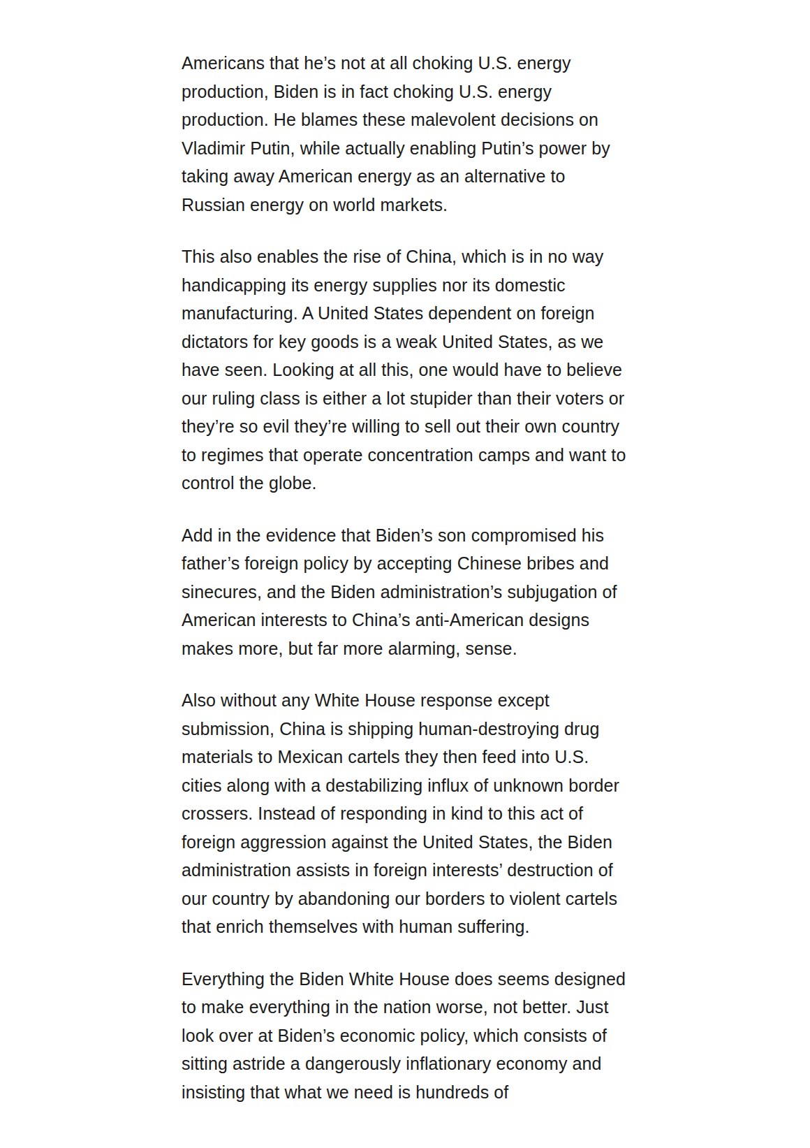Americans that he’s not at all choking U.S. energy production, Biden is in fact choking U.S. energy production. He blames these malevolent decisions on Vladimir Putin, while actually enabling Putin’s power by taking away American energy as an alternative to Russian energy on world markets.
This also enables the rise of China, which is in no way handicapping its energy supplies nor its domestic manufacturing. A United States dependent on foreign dictators for key goods is a weak United States, as we have seen. Looking at all this, one would have to believe our ruling class is either a lot stupider than their voters or they’re so evil they’re willing to sell out their own country to regimes that operate concentration camps and want to control the globe.
Add in the evidence that Biden’s son compromised his father’s foreign policy by accepting Chinese bribes and sinecures, and the Biden administration’s subjugation of American interests to China’s anti-American designs makes more, but far more alarming, sense.
Also without any White House response except submission, China is shipping human-destroying drug materials to Mexican cartels they then feed into U.S. cities along with a destabilizing influx of unknown border crossers. Instead of responding in kind to this act of foreign aggression against the United States, the Biden administration assists in foreign interests’ destruction of our country by abandoning our borders to violent cartels that enrich themselves with human suffering.
Everything the Biden White House does seems designed to make everything in the nation worse, not better. Just look over at Biden’s economic policy, which consists of sitting astride a dangerously inflationary economy and insisting that what we need is hundreds of